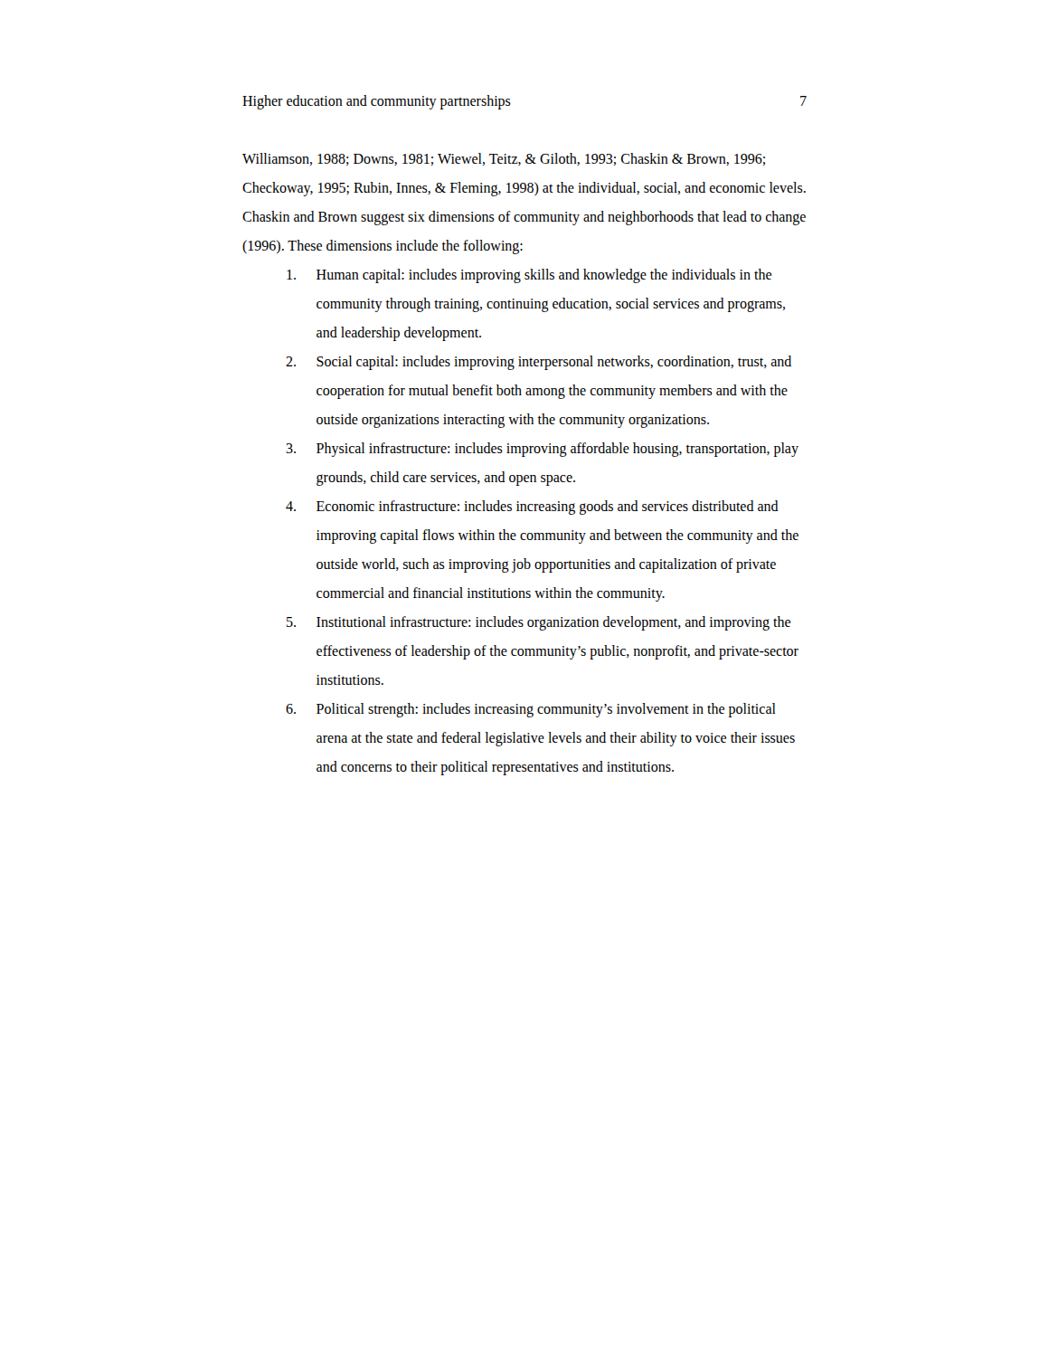Higher education and community partnerships 7
Williamson, 1988; Downs, 1981; Wiewel, Teitz, & Giloth, 1993; Chaskin & Brown, 1996; Checkoway, 1995; Rubin, Innes, & Fleming, 1998) at the individual, social, and economic levels. Chaskin and Brown suggest six dimensions of community and neighborhoods that lead to change (1996). These dimensions include the following:
Human capital: includes improving skills and knowledge the individuals in the community through training, continuing education, social services and programs, and leadership development.
Social capital: includes improving interpersonal networks, coordination, trust, and cooperation for mutual benefit both among the community members and with the outside organizations interacting with the community organizations.
Physical infrastructure: includes improving affordable housing, transportation, play grounds, child care services, and open space.
Economic infrastructure: includes increasing goods and services distributed and improving capital flows within the community and between the community and the outside world, such as improving job opportunities and capitalization of private commercial and financial institutions within the community.
Institutional infrastructure: includes organization development, and improving the effectiveness of leadership of the community’s public, nonprofit, and private-sector institutions.
Political strength: includes increasing community’s involvement in the political arena at the state and federal legislative levels and their ability to voice their issues and concerns to their political representatives and institutions.